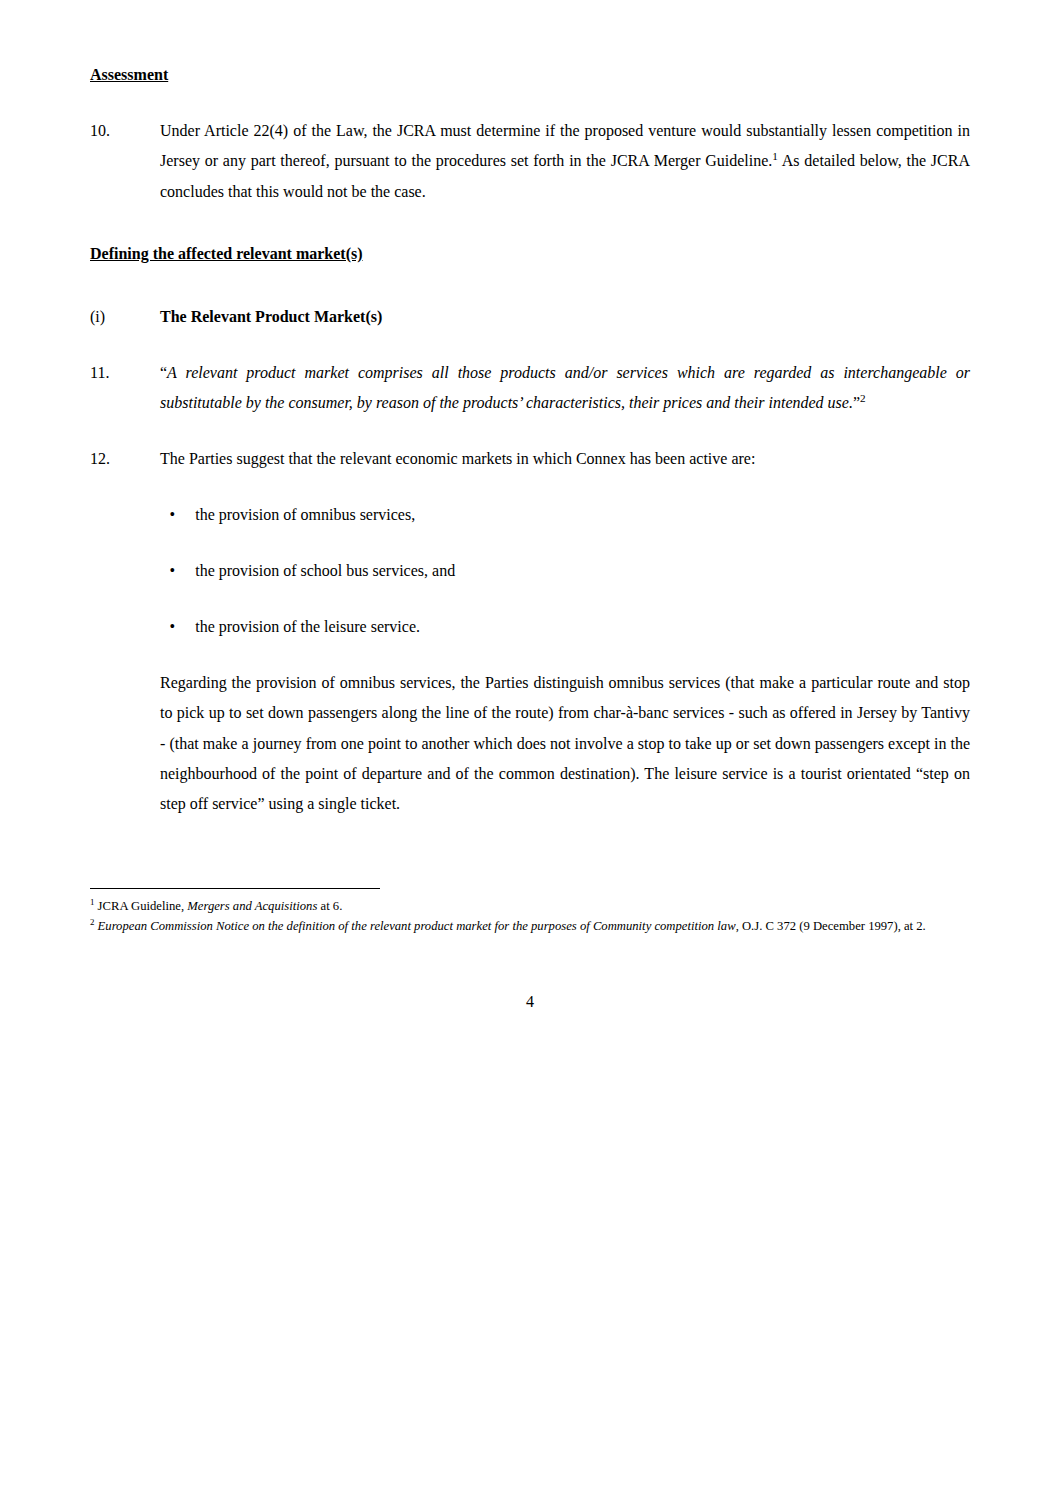Assessment
10.
Under Article 22(4) of the Law, the JCRA must determine if the proposed venture would substantially lessen competition in Jersey or any part thereof, pursuant to the procedures set forth in the JCRA Merger Guideline.1 As detailed below, the JCRA concludes that this would not be the case.
Defining the affected relevant market(s)
(i)
The Relevant Product Market(s)
11.
“A relevant product market comprises all those products and/or services which are regarded as interchangeable or substitutable by the consumer, by reason of the products’ characteristics, their prices and their intended use.”2
12.
The Parties suggest that the relevant economic markets in which Connex has been active are:
the provision of omnibus services,
the provision of school bus services, and
the provision of the leisure service.
Regarding the provision of omnibus services, the Parties distinguish omnibus services (that make a particular route and stop to pick up to set down passengers along the line of the route) from char-à-banc services - such as offered in Jersey by Tantivy - (that make a journey from one point to another which does not involve a stop to take up or set down passengers except in the neighbourhood of the point of departure and of the common destination). The leisure service is a tourist orientated “step on step off service” using a single ticket.
1 JCRA Guideline, Mergers and Acquisitions at 6.
2 European Commission Notice on the definition of the relevant product market for the purposes of Community competition law, O.J. C 372 (9 December 1997), at 2.
4